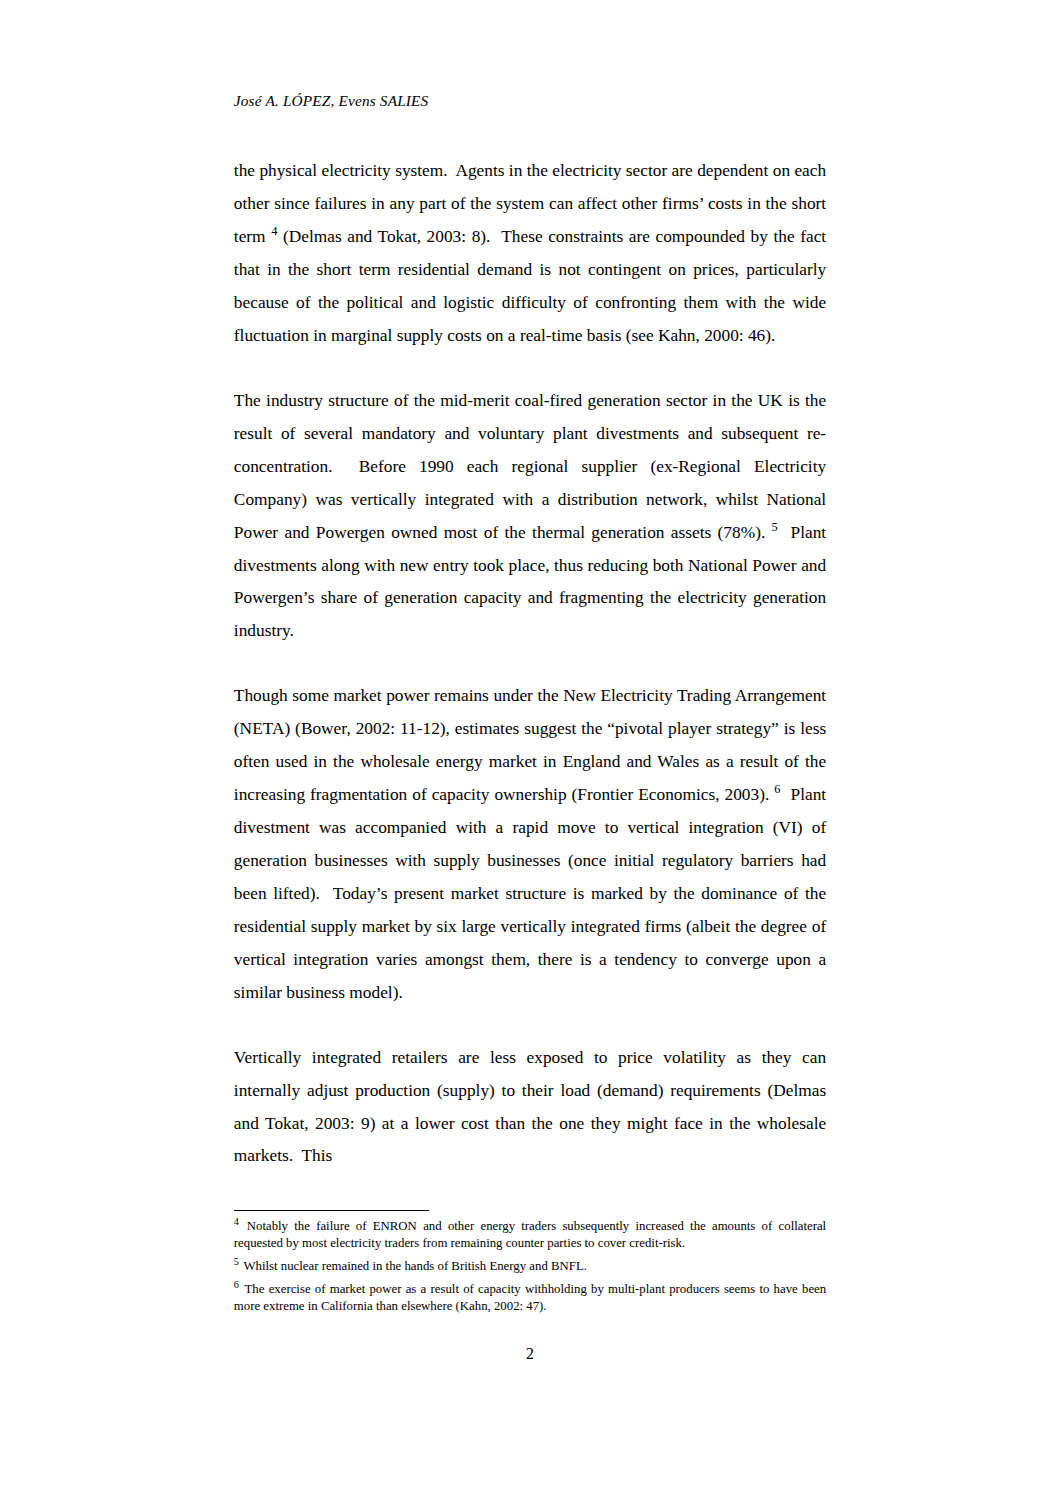José A. LÓPEZ, Evens SALIES
the physical electricity system. Agents in the electricity sector are dependent on each other since failures in any part of the system can affect other firms’ costs in the short term 4 (Delmas and Tokat, 2003: 8). These constraints are compounded by the fact that in the short term residential demand is not contingent on prices, particularly because of the political and logistic difficulty of confronting them with the wide fluctuation in marginal supply costs on a real-time basis (see Kahn, 2000: 46).
The industry structure of the mid-merit coal-fired generation sector in the UK is the result of several mandatory and voluntary plant divestments and subsequent re-concentration. Before 1990 each regional supplier (ex-Regional Electricity Company) was vertically integrated with a distribution network, whilst National Power and Powergen owned most of the thermal generation assets (78%). 5 Plant divestments along with new entry took place, thus reducing both National Power and Powergen’s share of generation capacity and fragmenting the electricity generation industry.
Though some market power remains under the New Electricity Trading Arrangement (NETA) (Bower, 2002: 11-12), estimates suggest the “pivotal player strategy” is less often used in the wholesale energy market in England and Wales as a result of the increasing fragmentation of capacity ownership (Frontier Economics, 2003). 6 Plant divestment was accompanied with a rapid move to vertical integration (VI) of generation businesses with supply businesses (once initial regulatory barriers had been lifted). Today’s present market structure is marked by the dominance of the residential supply market by six large vertically integrated firms (albeit the degree of vertical integration varies amongst them, there is a tendency to converge upon a similar business model).
Vertically integrated retailers are less exposed to price volatility as they can internally adjust production (supply) to their load (demand) requirements (Delmas and Tokat, 2003: 9) at a lower cost than the one they might face in the wholesale markets. This
4 Notably the failure of ENRON and other energy traders subsequently increased the amounts of collateral requested by most electricity traders from remaining counter parties to cover credit-risk.
5 Whilst nuclear remained in the hands of British Energy and BNFL.
6 The exercise of market power as a result of capacity withholding by multi-plant producers seems to have been more extreme in California than elsewhere (Kahn, 2002: 47).
2